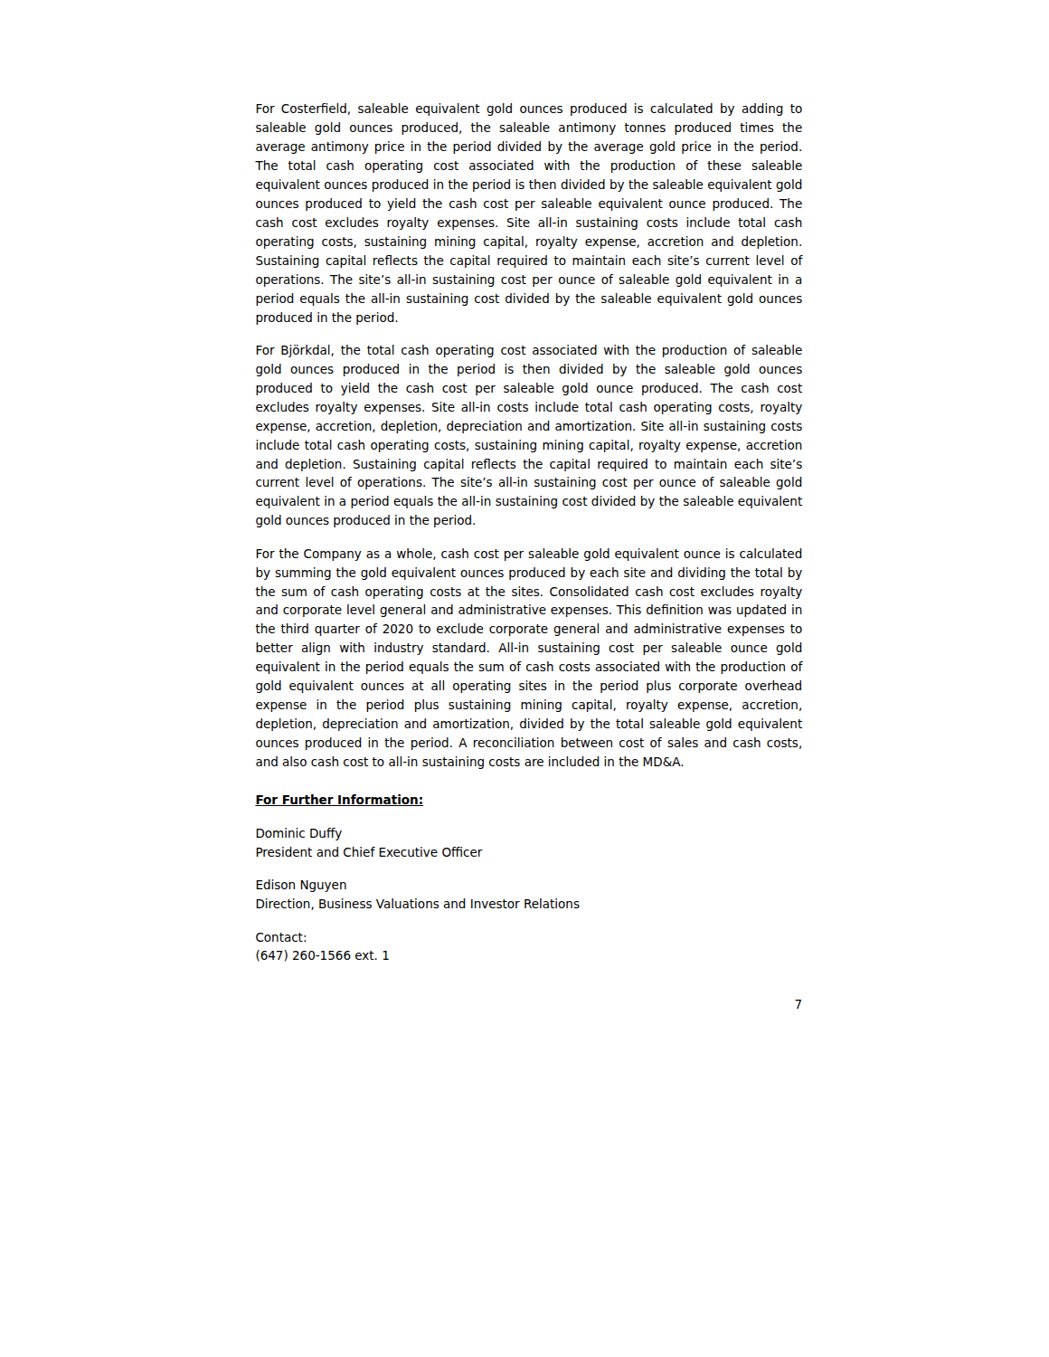For Costerfield, saleable equivalent gold ounces produced is calculated by adding to saleable gold ounces produced, the saleable antimony tonnes produced times the average antimony price in the period divided by the average gold price in the period. The total cash operating cost associated with the production of these saleable equivalent ounces produced in the period is then divided by the saleable equivalent gold ounces produced to yield the cash cost per saleable equivalent ounce produced. The cash cost excludes royalty expenses. Site all-in sustaining costs include total cash operating costs, sustaining mining capital, royalty expense, accretion and depletion. Sustaining capital reflects the capital required to maintain each site’s current level of operations. The site’s all-in sustaining cost per ounce of saleable gold equivalent in a period equals the all-in sustaining cost divided by the saleable equivalent gold ounces produced in the period.
For Björkdal, the total cash operating cost associated with the production of saleable gold ounces produced in the period is then divided by the saleable gold ounces produced to yield the cash cost per saleable gold ounce produced. The cash cost excludes royalty expenses. Site all-in costs include total cash operating costs, royalty expense, accretion, depletion, depreciation and amortization. Site all-in sustaining costs include total cash operating costs, sustaining mining capital, royalty expense, accretion and depletion. Sustaining capital reflects the capital required to maintain each site’s current level of operations. The site’s all-in sustaining cost per ounce of saleable gold equivalent in a period equals the all-in sustaining cost divided by the saleable equivalent gold ounces produced in the period.
For the Company as a whole, cash cost per saleable gold equivalent ounce is calculated by summing the gold equivalent ounces produced by each site and dividing the total by the sum of cash operating costs at the sites. Consolidated cash cost excludes royalty and corporate level general and administrative expenses. This definition was updated in the third quarter of 2020 to exclude corporate general and administrative expenses to better align with industry standard. All-in sustaining cost per saleable ounce gold equivalent in the period equals the sum of cash costs associated with the production of gold equivalent ounces at all operating sites in the period plus corporate overhead expense in the period plus sustaining mining capital, royalty expense, accretion, depletion, depreciation and amortization, divided by the total saleable gold equivalent ounces produced in the period. A reconciliation between cost of sales and cash costs, and also cash cost to all-in sustaining costs are included in the MD&A.
For Further Information:
Dominic Duffy
President and Chief Executive Officer
Edison Nguyen
Direction, Business Valuations and Investor Relations
Contact:
(647) 260-1566 ext. 1
7